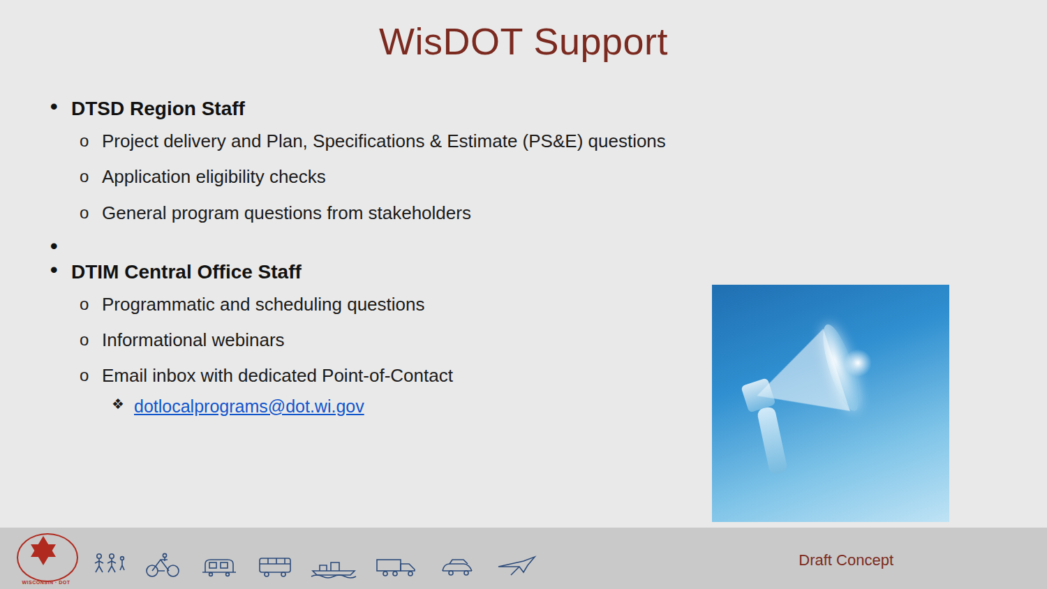WisDOT Support
DTSD Region Staff
Project delivery and Plan, Specifications & Estimate (PS&E) questions
Application eligibility checks
General program questions from stakeholders
DTIM Central Office Staff
Programmatic and scheduling questions
Informational webinars
Email inbox with dedicated Point-of-Contact
dotlocalprograms@dot.wi.gov
Draft Concept
WISCONSIN · DOT